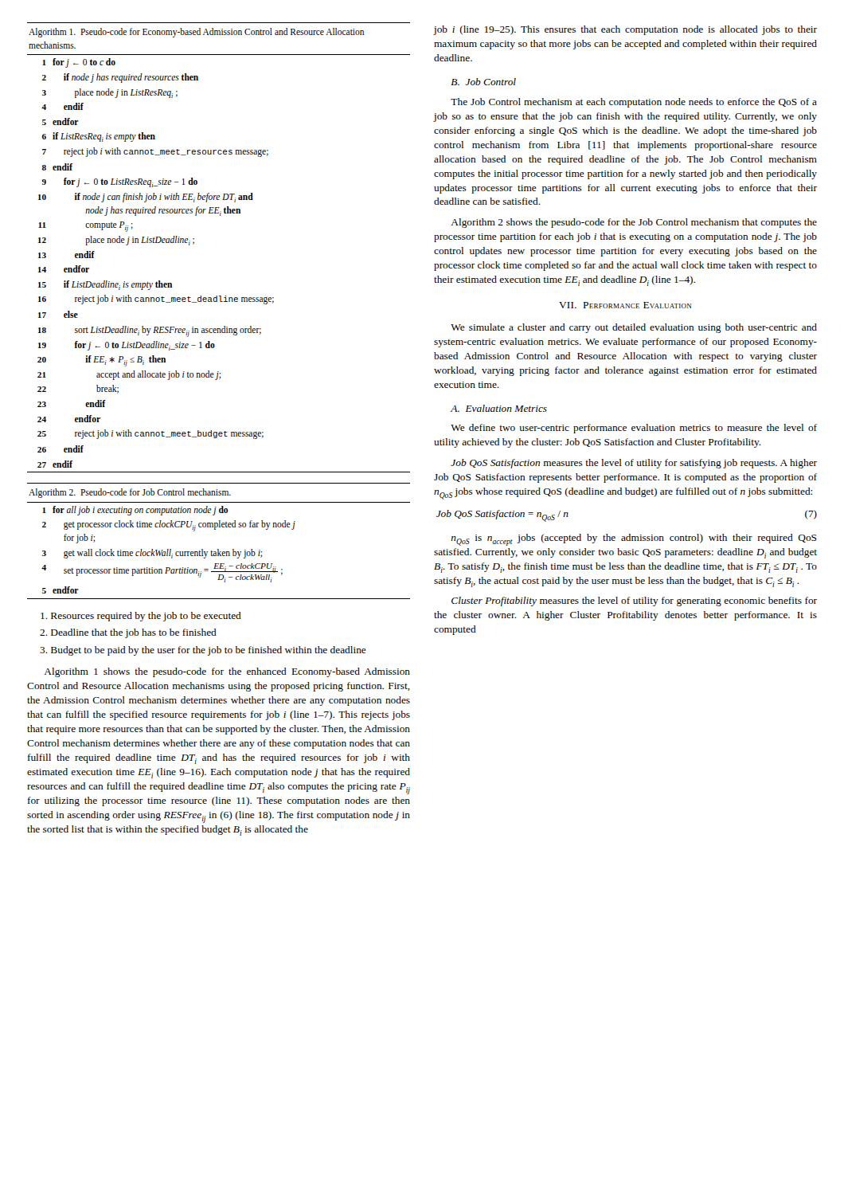Algorithm 1. Pseudo-code for Economy-based Admission Control and Resource Allocation mechanisms.
| 1 | for j ← 0 to c do |
| 2 | if node j has required resources then |
| 3 | place node j in ListResReq i ; |
| 4 | endif |
| 5 | endfor |
| 6 | if ListResReq i is empty then |
| 7 | reject job i with cannot_meet_resources message; |
| 8 | endif |
| 9 | for j ← 0 to ListResReq i _size − 1 do |
| 10 | if node j can finish job i with EE i before DT i and node j has required resources for EE i then |
| 11 | compute P ij ; |
| 12 | place node j in ListDeadline i ; |
| 13 | endif |
| 14 | endfor |
| 15 | if ListDeadline i is empty then |
| 16 | reject job i with cannot_meet_deadline message; |
| 17 | else |
| 18 | sort ListDeadline i by RESFree ij in ascending order; |
| 19 | for j ← 0 to ListDeadline i _size − 1 do |
| 20 | if EE i ∗ P ij ≤ B i then |
| 21 | accept and allocate job i to node j ; |
| 22 | break; |
| 23 | endif |
| 24 | endfor |
| 25 | reject job i with cannot_meet_budget message; |
| 26 | endif |
| 27 | endif |
Algorithm 2. Pseudo-code for Job Control mechanism.
| 1 | for all job i executing on computation node j do |
| 2 | get processor clock time clockCPU ij completed so far by node j for job i ; |
| 3 | get wall clock time clockWall i currently taken by job i ; |
| 4 | set processor time partition Partition ij = EE i − clockCPU ij D i − clockWall i ; |
| 5 | endfor |
Resources required by the job to be executed
Deadline that the job has to be finished
Budget to be paid by the user for the job to be finished within the deadline
Algorithm 1 shows the pesudo-code for the enhanced Economy-based Admission Control and Resource Allocation mechanisms using the proposed pricing function. First, the Admission Control mechanism determines whether there are any computation nodes that can fulfill the specified resource requirements for job i (line 1–7). This rejects jobs that require more resources than that can be supported by the cluster. Then, the Admission Control mechanism determines whether there are any of these computation nodes that can fulfill the required deadline time DTi and has the required resources for job i with estimated execution time EEi (line 9–16). Each computation node j that has the required resources and can fulfill the required deadline time DTi also computes the pricing rate Pij for utilizing the processor time resource (line 11). These computation nodes are then sorted in ascending order using RESFreeij in (6) (line 18). The first computation node j in the sorted list that is within the specified budget Bi is allocated the
job i (line 19–25). This ensures that each computation node is allocated jobs to their maximum capacity so that more jobs can be accepted and completed within their required deadline.
B. Job Control
The Job Control mechanism at each computation node needs to enforce the QoS of a job so as to ensure that the job can finish with the required utility. Currently, we only consider enforcing a single QoS which is the deadline. We adopt the time-shared job control mechanism from Libra [11] that implements proportional-share resource allocation based on the required deadline of the job. The Job Control mechanism computes the initial processor time partition for a newly started job and then periodically updates processor time partitions for all current executing jobs to enforce that their deadline can be satisfied.
Algorithm 2 shows the pesudo-code for the Job Control mechanism that computes the processor time partition for each job i that is executing on a computation node j. The job control updates new processor time partition for every executing jobs based on the processor clock time completed so far and the actual wall clock time taken with respect to their estimated execution time EEi and deadline Di (line 1–4).
VII. Performance Evaluation
We simulate a cluster and carry out detailed evaluation using both user-centric and system-centric evaluation metrics. We evaluate performance of our proposed Economy-based Admission Control and Resource Allocation with respect to varying cluster workload, varying pricing factor and tolerance against estimation error for estimated execution time.
A. Evaluation Metrics
We define two user-centric performance evaluation metrics to measure the level of utility achieved by the cluster: Job QoS Satisfaction and Cluster Profitability.
Job QoS Satisfaction measures the level of utility for satisfying job requests. A higher Job QoS Satisfaction represents better performance. It is computed as the proportion of nQoS jobs whose required QoS (deadline and budget) are fulfilled out of n jobs submitted:
Job QoS Satisfaction = nQoS / n
(7)
nQoS is naccept jobs (accepted by the admission control) with their required QoS satisfied. Currently, we only consider two basic QoS parameters: deadline Di and budget Bi. To satisfy Di, the finish time must be less than the deadline time, that is FTi ≤ DTi . To satisfy Bi, the actual cost paid by the user must be less than the budget, that is Ci ≤ Bi .
Cluster Profitability measures the level of utility for generating economic benefits for the cluster owner. A higher Cluster Profitability denotes better performance. It is computed